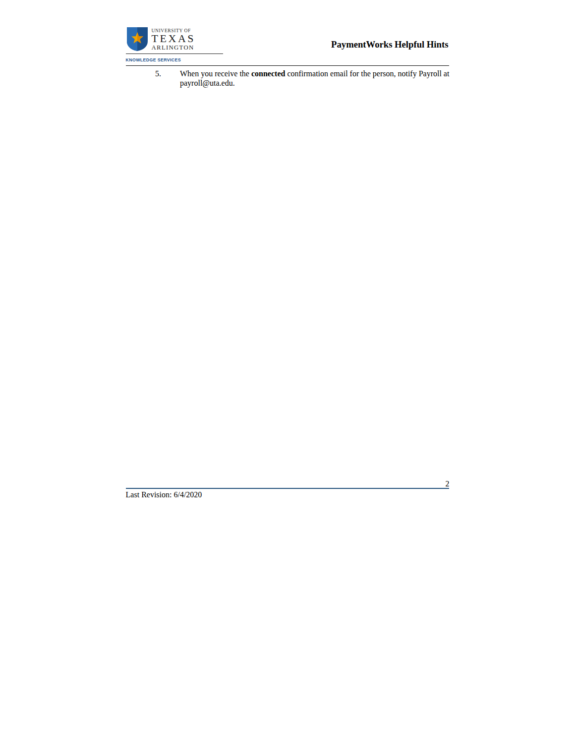UNIVERSITY OF TEXAS ARLINGTON
KNOWLEDGE SERVICES
PaymentWorks Helpful Hints
5. When you receive the connected confirmation email for the person, notify Payroll at payroll@uta.edu.
2
Last Revision: 6/4/2020